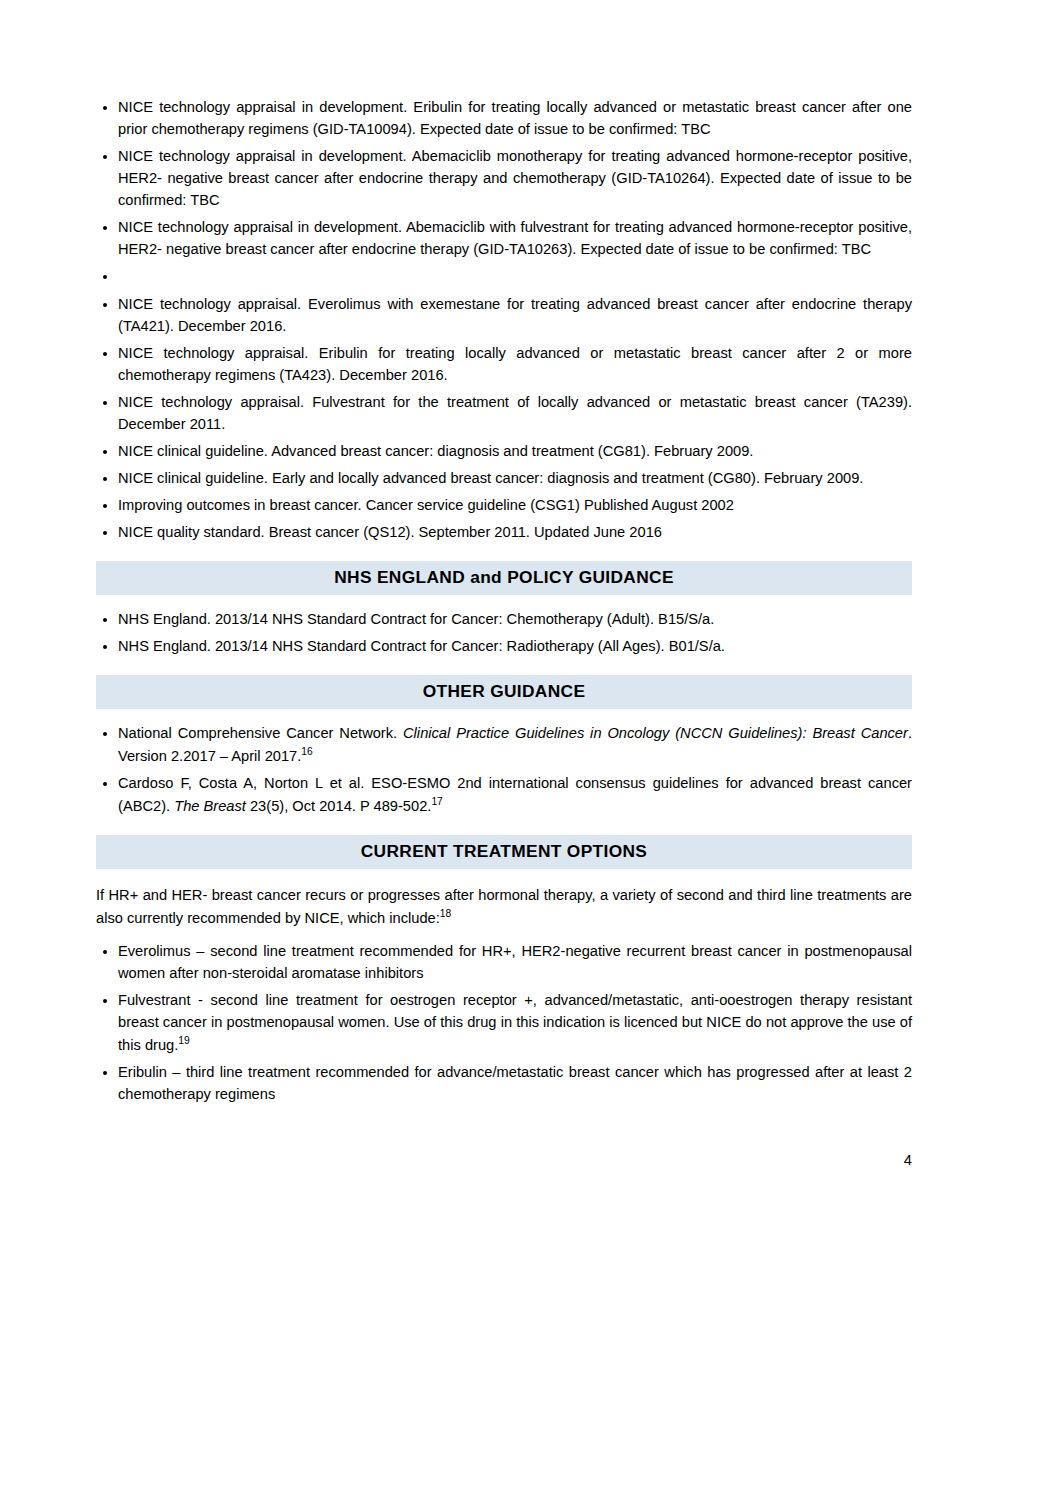NICE technology appraisal in development. Eribulin for treating locally advanced or metastatic breast cancer after one prior chemotherapy regimens (GID-TA10094). Expected date of issue to be confirmed: TBC
NICE technology appraisal in development. Abemaciclib monotherapy for treating advanced hormone-receptor positive, HER2- negative breast cancer after endocrine therapy and chemotherapy (GID-TA10264). Expected date of issue to be confirmed: TBC
NICE technology appraisal in development. Abemaciclib with fulvestrant for treating advanced hormone-receptor positive, HER2- negative breast cancer after endocrine therapy (GID-TA10263). Expected date of issue to be confirmed: TBC
NICE technology appraisal. Everolimus with exemestane for treating advanced breast cancer after endocrine therapy (TA421). December 2016.
NICE technology appraisal. Eribulin for treating locally advanced or metastatic breast cancer after 2 or more chemotherapy regimens (TA423). December 2016.
NICE technology appraisal. Fulvestrant for the treatment of locally advanced or metastatic breast cancer (TA239). December 2011.
NICE clinical guideline. Advanced breast cancer: diagnosis and treatment (CG81). February 2009.
NICE clinical guideline. Early and locally advanced breast cancer: diagnosis and treatment (CG80). February 2009.
Improving outcomes in breast cancer. Cancer service guideline (CSG1) Published August 2002
NICE quality standard. Breast cancer (QS12). September 2011. Updated June 2016
NHS ENGLAND and POLICY GUIDANCE
NHS England. 2013/14 NHS Standard Contract for Cancer: Chemotherapy (Adult). B15/S/a.
NHS England. 2013/14 NHS Standard Contract for Cancer: Radiotherapy (All Ages). B01/S/a.
OTHER GUIDANCE
National Comprehensive Cancer Network. Clinical Practice Guidelines in Oncology (NCCN Guidelines): Breast Cancer. Version 2.2017 – April 2017.16
Cardoso F, Costa A, Norton L et al. ESO-ESMO 2nd international consensus guidelines for advanced breast cancer (ABC2). The Breast 23(5), Oct 2014. P 489-502.17
CURRENT TREATMENT OPTIONS
If HR+ and HER- breast cancer recurs or progresses after hormonal therapy, a variety of second and third line treatments are also currently recommended by NICE, which include:18
Everolimus – second line treatment recommended for HR+, HER2-negative recurrent breast cancer in postmenopausal women after non-steroidal aromatase inhibitors
Fulvestrant - second line treatment for oestrogen receptor +, advanced/metastatic, anti-ooestrogen therapy resistant breast cancer in postmenopausal women. Use of this drug in this indication is licenced but NICE do not approve the use of this drug.19
Eribulin – third line treatment recommended for advance/metastatic breast cancer which has progressed after at least 2 chemotherapy regimens
4